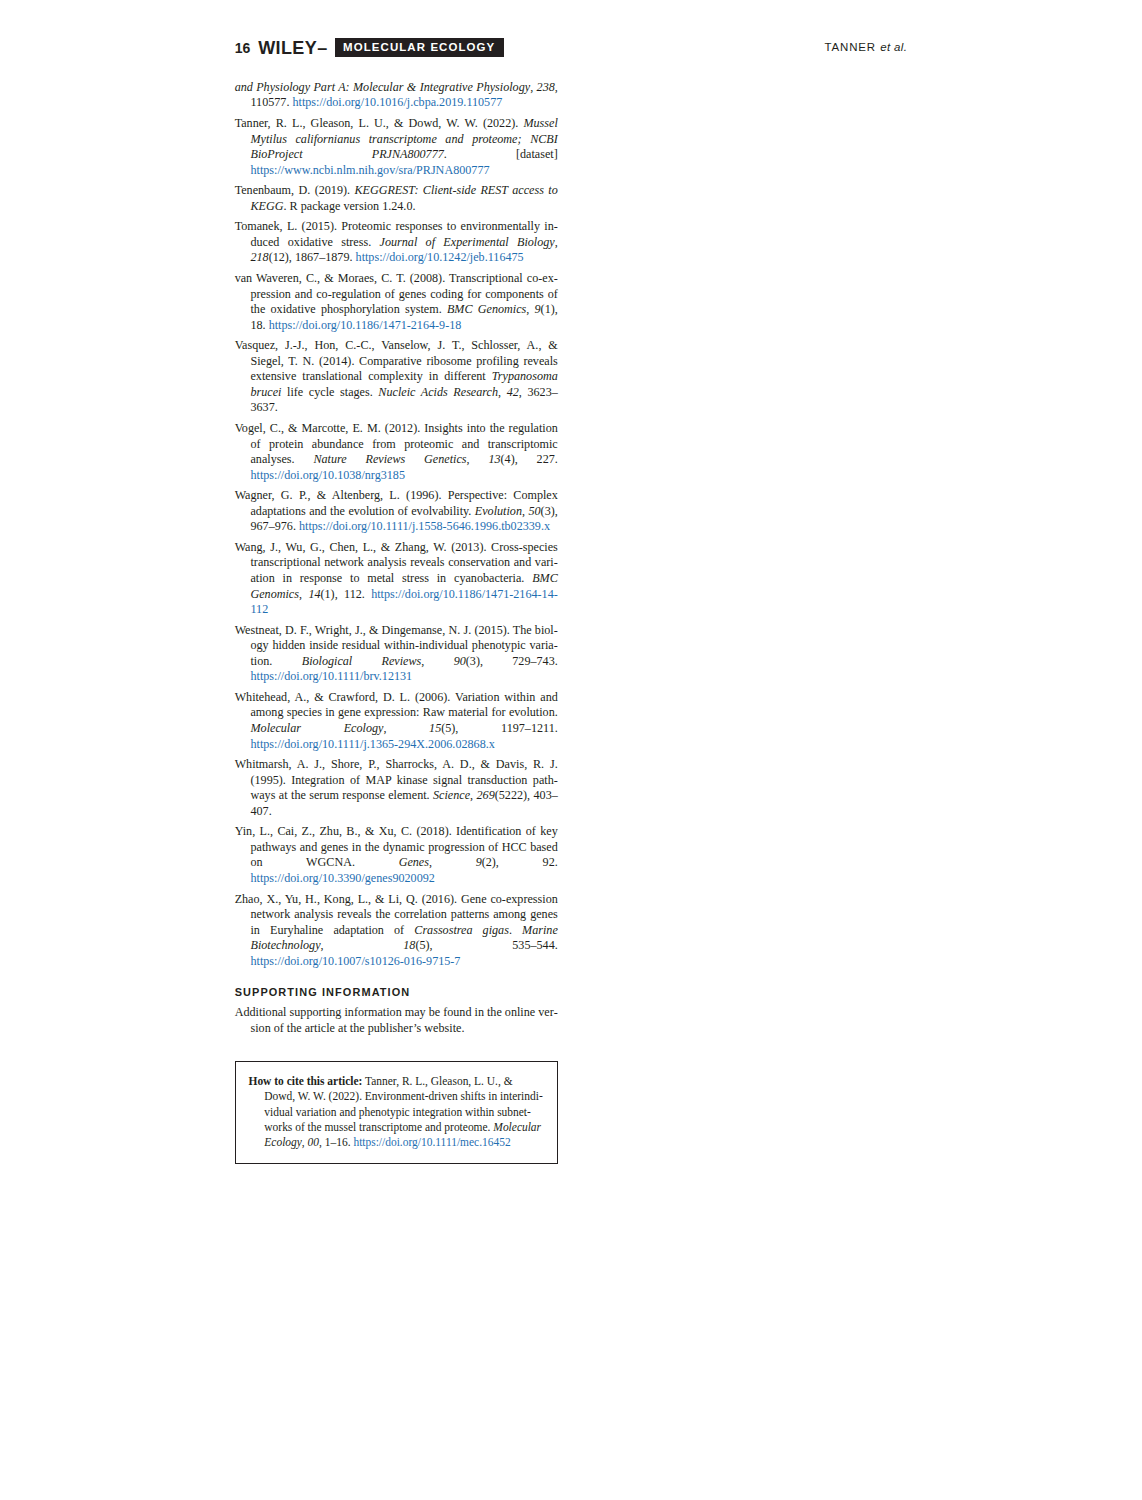16 WILEY– Molecular Ecology
Tanner et al.
and Physiology Part A: Molecular & Integrative Physiology, 238, 110577. https://doi.org/10.1016/j.cbpa.2019.110577
Tanner, R. L., Gleason, L. U., & Dowd, W. W. (2022). Mussel Mytilus californianus transcriptome and proteome; NCBI BioProject PRJNA800777. [dataset] https://www.ncbi.nlm.nih.gov/sra/PRJNA800777
Tenenbaum, D. (2019). KEGGREST: Client-side REST access to KEGG. R package version 1.24.0.
Tomanek, L. (2015). Proteomic responses to environmentally induced oxidative stress. Journal of Experimental Biology, 218(12), 1867–1879. https://doi.org/10.1242/jeb.116475
van Waveren, C., & Moraes, C. T. (2008). Transcriptional co-expression and co-regulation of genes coding for components of the oxidative phosphorylation system. BMC Genomics, 9(1), 18. https://doi.org/10.1186/1471-2164-9-18
Vasquez, J.-J., Hon, C.-C., Vanselow, J. T., Schlosser, A., & Siegel, T. N. (2014). Comparative ribosome profiling reveals extensive translational complexity in different Trypanosoma brucei life cycle stages. Nucleic Acids Research, 42, 3623–3637.
Vogel, C., & Marcotte, E. M. (2012). Insights into the regulation of protein abundance from proteomic and transcriptomic analyses. Nature Reviews Genetics, 13(4), 227. https://doi.org/10.1038/nrg3185
Wagner, G. P., & Altenberg, L. (1996). Perspective: Complex adaptations and the evolution of evolvability. Evolution, 50(3), 967–976. https://doi.org/10.1111/j.1558-5646.1996.tb02339.x
Wang, J., Wu, G., Chen, L., & Zhang, W. (2013). Cross-species transcriptional network analysis reveals conservation and variation in response to metal stress in cyanobacteria. BMC Genomics, 14(1), 112. https://doi.org/10.1186/1471-2164-14-112
Westneat, D. F., Wright, J., & Dingemanse, N. J. (2015). The biology hidden inside residual within-individual phenotypic variation. Biological Reviews, 90(3), 729–743. https://doi.org/10.1111/brv.12131
Whitehead, A., & Crawford, D. L. (2006). Variation within and among species in gene expression: Raw material for evolution. Molecular Ecology, 15(5), 1197–1211. https://doi.org/10.1111/j.1365-294X.2006.02868.x
Whitmarsh, A. J., Shore, P., Sharrocks, A. D., & Davis, R. J. (1995). Integration of MAP kinase signal transduction pathways at the serum response element. Science, 269(5222), 403–407.
Yin, L., Cai, Z., Zhu, B., & Xu, C. (2018). Identification of key pathways and genes in the dynamic progression of HCC based on WGCNA. Genes, 9(2), 92. https://doi.org/10.3390/genes9020092
Zhao, X., Yu, H., Kong, L., & Li, Q. (2016). Gene co-expression network analysis reveals the correlation patterns among genes in Euryhaline adaptation of Crassostrea gigas. Marine Biotechnology, 18(5), 535–544. https://doi.org/10.1007/s10126-016-9715-7
Supporting Information
Additional supporting information may be found in the online version of the article at the publisher’s website.
How to cite this article: Tanner, R. L., Gleason, L. U., & Dowd, W. W. (2022). Environment-driven shifts in interindividual variation and phenotypic integration within subnetworks of the mussel transcriptome and proteome. Molecular Ecology, 00, 1–16. https://doi.org/10.1111/mec.16452